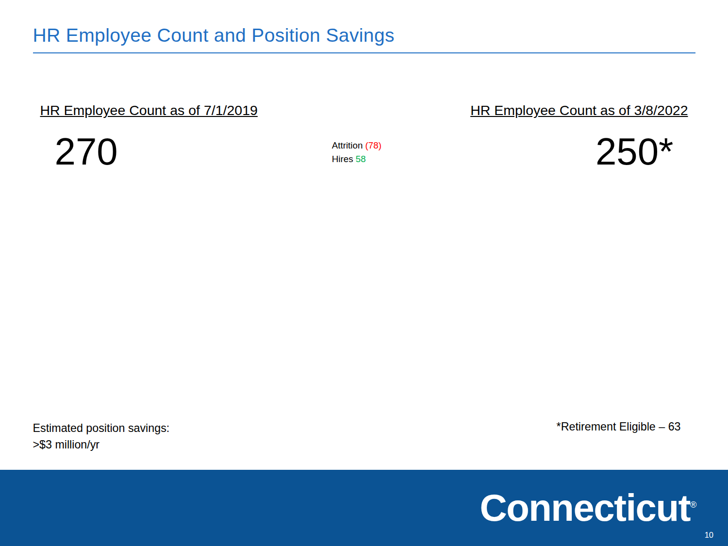HR Employee Count and Position Savings
HR Employee Count as of 7/1/2019
HR Employee Count as of 3/8/2022
270
Attrition (78)
Hires 58
250*
Estimated position savings:
>$3 million/yr
*Retirement Eligible – 63
Connecticut®
10